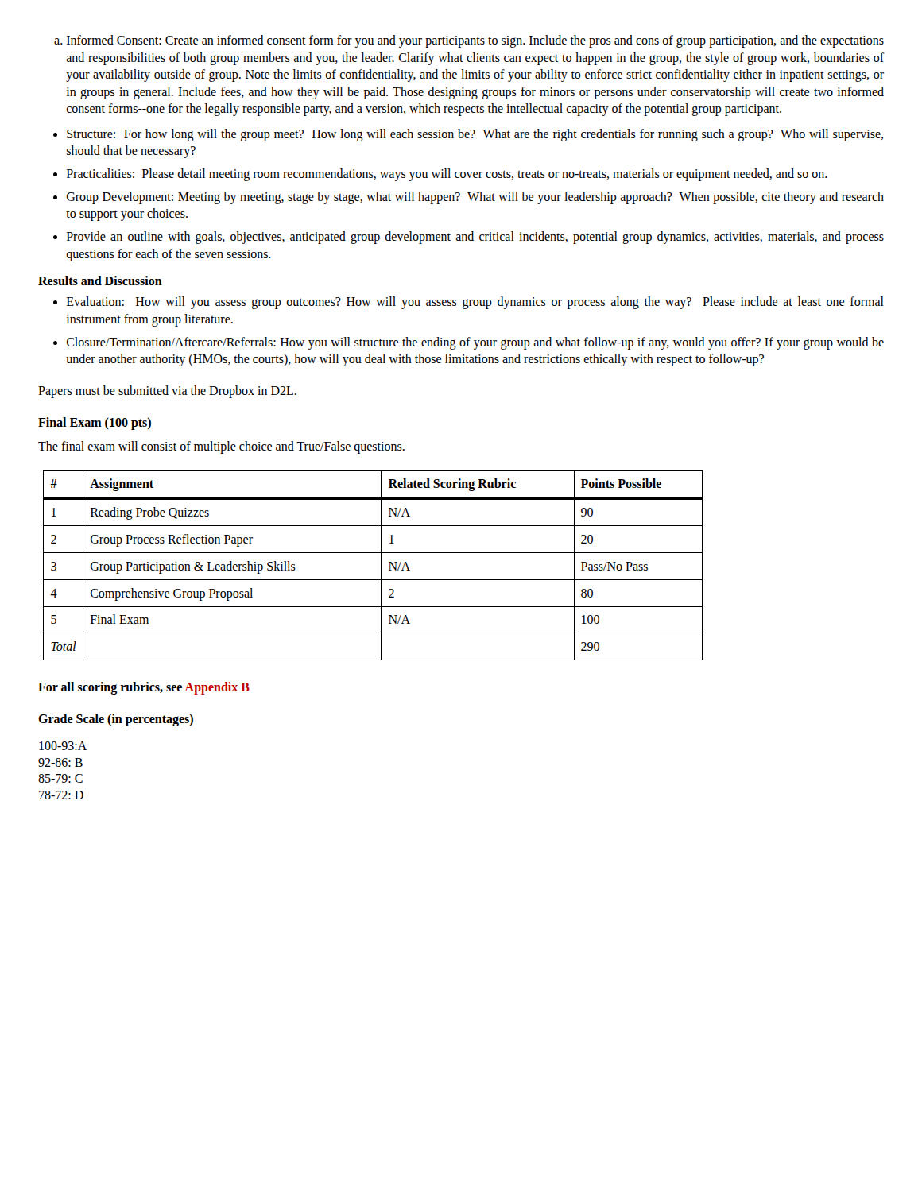Informed Consent: Create an informed consent form for you and your participants to sign. Include the pros and cons of group participation, and the expectations and responsibilities of both group members and you, the leader. Clarify what clients can expect to happen in the group, the style of group work, boundaries of your availability outside of group. Note the limits of confidentiality, and the limits of your ability to enforce strict confidentiality either in inpatient settings, or in groups in general. Include fees, and how they will be paid. Those designing groups for minors or persons under conservatorship will create two informed consent forms--one for the legally responsible party, and a version, which respects the intellectual capacity of the potential group participant.
Structure: For how long will the group meet? How long will each session be? What are the right credentials for running such a group? Who will supervise, should that be necessary?
Practicalities: Please detail meeting room recommendations, ways you will cover costs, treats or no-treats, materials or equipment needed, and so on.
Group Development: Meeting by meeting, stage by stage, what will happen? What will be your leadership approach? When possible, cite theory and research to support your choices.
Provide an outline with goals, objectives, anticipated group development and critical incidents, potential group dynamics, activities, materials, and process questions for each of the seven sessions.
Results and Discussion
Evaluation: How will you assess group outcomes? How will you assess group dynamics or process along the way? Please include at least one formal instrument from group literature.
Closure/Termination/Aftercare/Referrals: How you will structure the ending of your group and what follow-up if any, would you offer? If your group would be under another authority (HMOs, the courts), how will you deal with those limitations and restrictions ethically with respect to follow-up?
Papers must be submitted via the Dropbox in D2L.
Final Exam (100 pts)
The final exam will consist of multiple choice and True/False questions.
| # | Assignment | Related Scoring Rubric | Points Possible |
| --- | --- | --- | --- |
| 1 | Reading Probe Quizzes | N/A | 90 |
| 2 | Group Process Reflection Paper | 1 | 20 |
| 3 | Group Participation & Leadership Skills | N/A | Pass/No Pass |
| 4 | Comprehensive Group Proposal | 2 | 80 |
| 5 | Final Exam | N/A | 100 |
| Total | | | 290 |
For all scoring rubrics, see Appendix B
Grade Scale (in percentages)
100-93:A
92-86: B
85-79: C
78-72: D